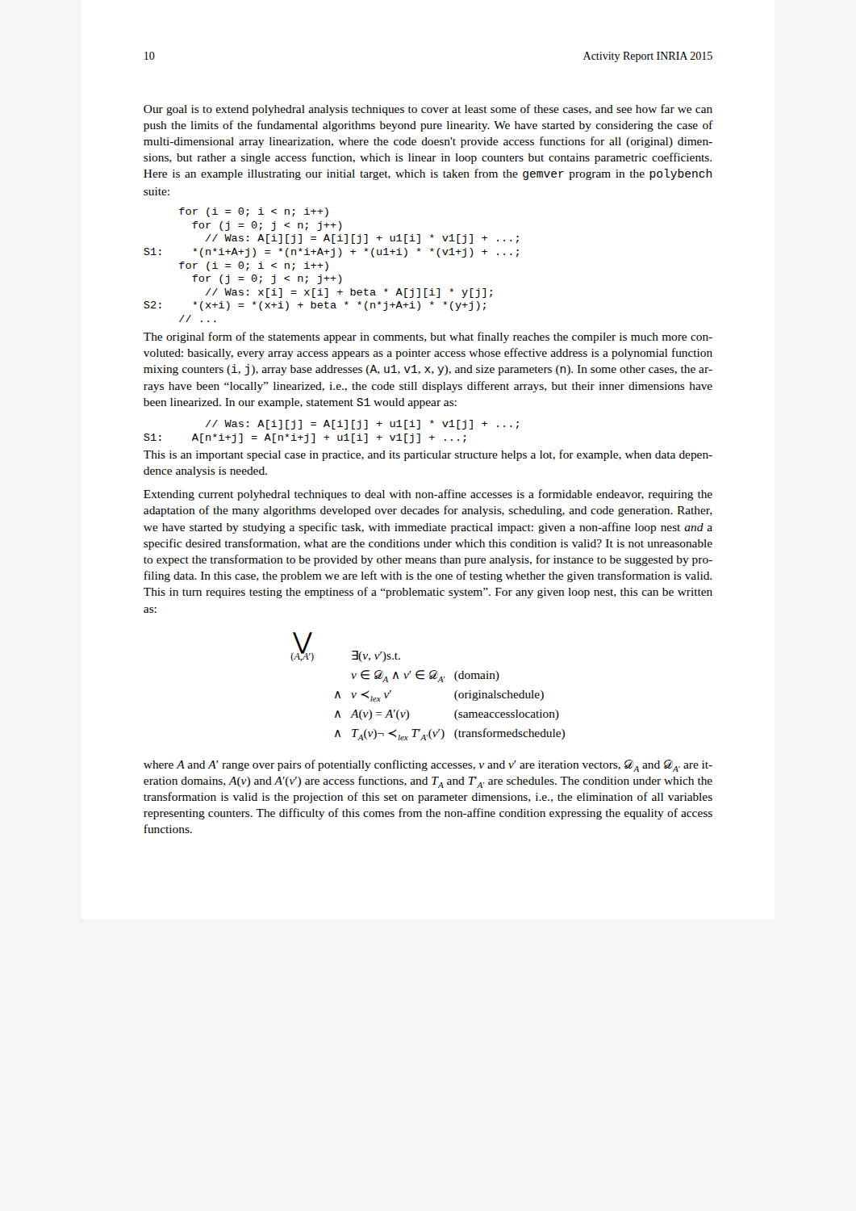10 Activity Report INRIA 2015
Our goal is to extend polyhedral analysis techniques to cover at least some of these cases, and see how far we can push the limits of the fundamental algorithms beyond pure linearity. We have started by considering the case of multi-dimensional array linearization, where the code doesn't provide access functions for all (original) dimensions, but rather a single access function, which is linear in loop counters but contains parametric coefficients. Here is an example illustrating our initial target, which is taken from the gemver program in the polybench suite:
for (i = 0; i < n; i++) for (j = 0; j < n; j++) // Was: A[i][j] = A[i][j] + u1[i] * v1[j] + ...; S1: *(n*i+A+j) = *(n*i+A+j) + *(u1+i) * *(v1+j) + ...; for (i = 0; i < n; i++) for (j = 0; j < n; j++) // Was: x[i] = x[i] + beta * A[j][i] * y[j]; S2: *(x+i) = *(x+i) + beta * *(n*j+A+i) * *(y+j); // ...
The original form of the statements appear in comments, but what finally reaches the compiler is much more convoluted: basically, every array access appears as a pointer access whose effective address is a polynomial function mixing counters (i, j), array base addresses (A, u1, v1, x, y), and size parameters (n). In some other cases, the arrays have been “locally” linearized, i.e., the code still displays different arrays, but their inner dimensions have been linearized. In our example, statement S1 would appear as:
// Was: A[i][j] = A[i][j] + u1[i] * v1[j] + ...; S1: A[n*i+j] = A[n*i+j] + u1[i] + v1[j] + ...;
This is an important special case in practice, and its particular structure helps a lot, for example, when data dependence analysis is needed.
Extending current polyhedral techniques to deal with non-affine accesses is a formidable endeavor, requiring the adaptation of the many algorithms developed over decades for analysis, scheduling, and code generation. Rather, we have started by studying a specific task, with immediate practical impact: given a non-affine loop nest and a specific desired transformation, what are the conditions under which this condition is valid? It is not unreasonable to expect the transformation to be provided by other means than pure analysis, for instance to be suggested by profiling data. In this case, the problem we are left with is the one of testing whether the given transformation is valid. This in turn requires testing the emptiness of a “problematic system”. For any given loop nest, this can be written as:
| ⋁ ( A , A ′) | | ∃( v , v ′)s.t. | |
| | v ∈ 𝒟 A ∧ v ′ ∈ 𝒟 A ′ | (domain) |
| ∧ | v ≺ lex v ′ | (originalschedule) |
| ∧ | A ( v ) = A ′( v ) | (sameaccesslocation) |
| ∧ | T A ( v )¬ ≺ lex T ′ A ′ ( v ′) | (transformedschedule) |
where A and A′ range over pairs of potentially conflicting accesses, v and v′ are iteration vectors, 𝒟A and 𝒟A′ are iteration domains, A(v) and A′(v′) are access functions, and TA and T′A′ are schedules. The condition under which the transformation is valid is the projection of this set on parameter dimensions, i.e., the elimination of all variables representing counters. The difficulty of this comes from the non-affine condition expressing the equality of access functions.